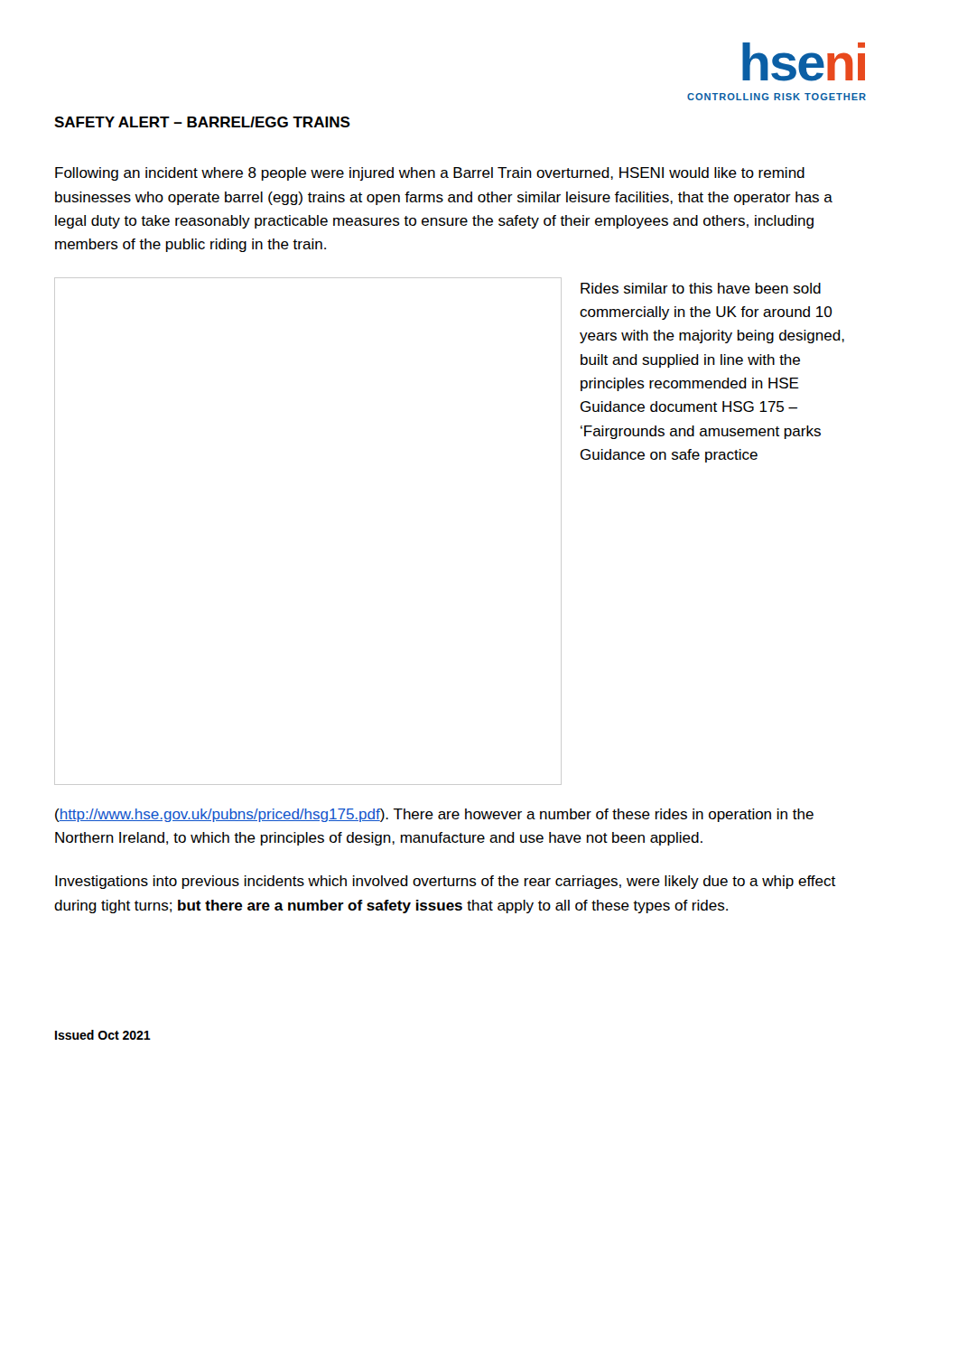hseni
CONTROLLING RISK TOGETHER
Safety Alert – Barrel/Egg Trains
Following an incident where 8 people were injured when a Barrel Train overturned, HSENI would like to remind businesses who operate barrel (egg) trains at open farms and other similar leisure facilities, that the operator has a legal duty to take reasonably practicable measures to ensure the safety of their employees and others, including members of the public riding in the train.
Rides similar to this have been sold commercially in the UK for around 10 years with the majority being designed, built and supplied in line with the principles recommended in HSE Guidance document HSG 175 – ‘Fairgrounds and amusement parks Guidance on safe practice
(http://www.hse.gov.uk/pubns/priced/hsg175.pdf). There are however a number of these rides in operation in the Northern Ireland, to which the principles of design, manufacture and use have not been applied.
Investigations into previous incidents which involved overturns of the rear carriages, were likely due to a whip effect during tight turns; but there are a number of safety issues that apply to all of these types of rides.
Issued Oct 2021